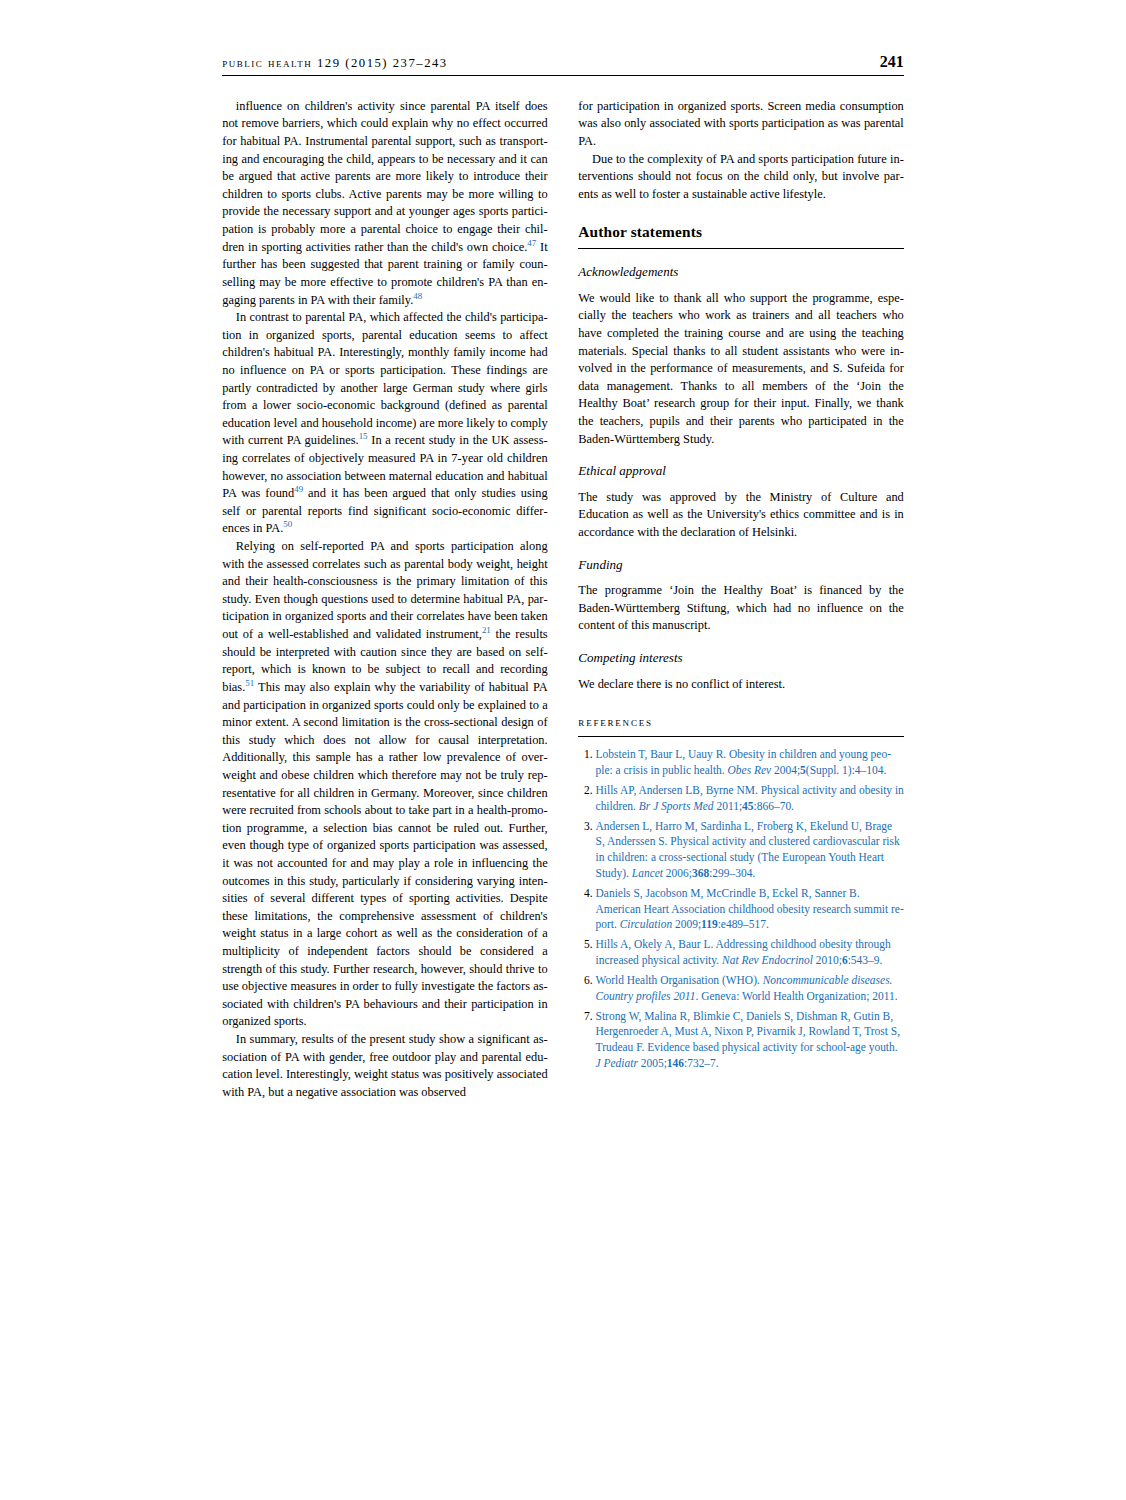public health 129 (2015) 237–243 241
influence on children's activity since parental PA itself does not remove barriers, which could explain why no effect occurred for habitual PA. Instrumental parental support, such as transporting and encouraging the child, appears to be necessary and it can be argued that active parents are more likely to introduce their children to sports clubs. Active parents may be more willing to provide the necessary support and at younger ages sports participation is probably more a parental choice to engage their children in sporting activities rather than the child's own choice.47 It further has been suggested that parent training or family counselling may be more effective to promote children's PA than engaging parents in PA with their family.48
In contrast to parental PA, which affected the child's participation in organized sports, parental education seems to affect children's habitual PA. Interestingly, monthly family income had no influence on PA or sports participation. These findings are partly contradicted by another large German study where girls from a lower socio-economic background (defined as parental education level and household income) are more likely to comply with current PA guidelines.15 In a recent study in the UK assessing correlates of objectively measured PA in 7-year old children however, no association between maternal education and habitual PA was found49 and it has been argued that only studies using self or parental reports find significant socio-economic differences in PA.50
Relying on self-reported PA and sports participation along with the assessed correlates such as parental body weight, height and their health-consciousness is the primary limitation of this study. Even though questions used to determine habitual PA, participation in organized sports and their correlates have been taken out of a well-established and validated instrument,21 the results should be interpreted with caution since they are based on self-report, which is known to be subject to recall and recording bias.51 This may also explain why the variability of habitual PA and participation in organized sports could only be explained to a minor extent. A second limitation is the cross-sectional design of this study which does not allow for causal interpretation. Additionally, this sample has a rather low prevalence of overweight and obese children which therefore may not be truly representative for all children in Germany. Moreover, since children were recruited from schools about to take part in a health-promotion programme, a selection bias cannot be ruled out. Further, even though type of organized sports participation was assessed, it was not accounted for and may play a role in influencing the outcomes in this study, particularly if considering varying intensities of several different types of sporting activities. Despite these limitations, the comprehensive assessment of children's weight status in a large cohort as well as the consideration of a multiplicity of independent factors should be considered a strength of this study. Further research, however, should thrive to use objective measures in order to fully investigate the factors associated with children's PA behaviours and their participation in organized sports.
In summary, results of the present study show a significant association of PA with gender, free outdoor play and parental education level. Interestingly, weight status was positively associated with PA, but a negative association was observed
for participation in organized sports. Screen media consumption was also only associated with sports participation as was parental PA.
Due to the complexity of PA and sports participation future interventions should not focus on the child only, but involve parents as well to foster a sustainable active lifestyle.
Author statements
Acknowledgements
We would like to thank all who support the programme, especially the teachers who work as trainers and all teachers who have completed the training course and are using the teaching materials. Special thanks to all student assistants who were involved in the performance of measurements, and S. Sufeida for data management. Thanks to all members of the ‘Join the Healthy Boat’ research group for their input. Finally, we thank the teachers, pupils and their parents who participated in the Baden-Württemberg Study.
Ethical approval
The study was approved by the Ministry of Culture and Education as well as the University's ethics committee and is in accordance with the declaration of Helsinki.
Funding
The programme ‘Join the Healthy Boat’ is financed by the Baden-Württemberg Stiftung, which had no influence on the content of this manuscript.
Competing interests
We declare there is no conflict of interest.
references
Lobstein T, Baur L, Uauy R. Obesity in children and young people: a crisis in public health. Obes Rev 2004;5(Suppl. 1):4–104.
Hills AP, Andersen LB, Byrne NM. Physical activity and obesity in children. Br J Sports Med 2011;45:866–70.
Andersen L, Harro M, Sardinha L, Froberg K, Ekelund U, Brage S, Anderssen S. Physical activity and clustered cardiovascular risk in children: a cross-sectional study (The European Youth Heart Study). Lancet 2006;368:299–304.
Daniels S, Jacobson M, McCrindle B, Eckel R, Sanner B. American Heart Association childhood obesity research summit report. Circulation 2009;119:e489–517.
Hills A, Okely A, Baur L. Addressing childhood obesity through increased physical activity. Nat Rev Endocrinol 2010;6:543–9.
World Health Organisation (WHO). Noncommunicable diseases. Country profiles 2011. Geneva: World Health Organization; 2011.
Strong W, Malina R, Blimkie C, Daniels S, Dishman R, Gutin B, Hergenroeder A, Must A, Nixon P, Pivarnik J, Rowland T, Trost S, Trudeau F. Evidence based physical activity for school-age youth. J Pediatr 2005;146:732–7.